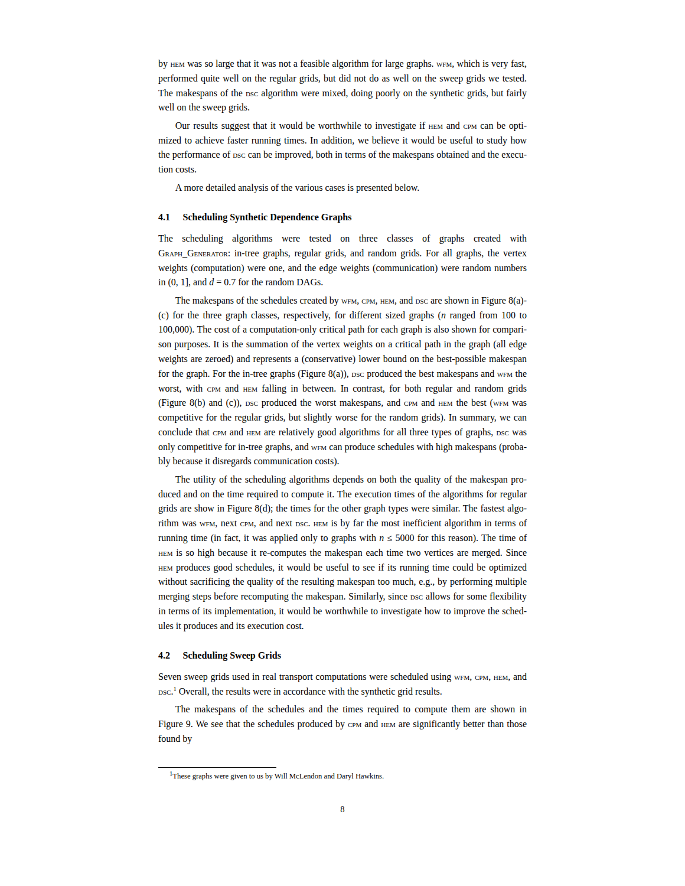by hem was so large that it was not a feasible algorithm for large graphs. wfm, which is very fast, performed quite well on the regular grids, but did not do as well on the sweep grids we tested. The makespans of the dsc algorithm were mixed, doing poorly on the synthetic grids, but fairly well on the sweep grids.
Our results suggest that it would be worthwhile to investigate if hem and cpm can be optimized to achieve faster running times. In addition, we believe it would be useful to study how the performance of dsc can be improved, both in terms of the makespans obtained and the execution costs.
A more detailed analysis of the various cases is presented below.
4.1 Scheduling Synthetic Dependence Graphs
The scheduling algorithms were tested on three classes of graphs created with Graph_Generator: in-tree graphs, regular grids, and random grids. For all graphs, the vertex weights (computation) were one, and the edge weights (communication) were random numbers in (0, 1], and d = 0.7 for the random DAGs.
The makespans of the schedules created by wfm, cpm, hem, and dsc are shown in Figure 8(a)-(c) for the three graph classes, respectively, for different sized graphs (n ranged from 100 to 100,000). The cost of a computation-only critical path for each graph is also shown for comparison purposes. It is the summation of the vertex weights on a critical path in the graph (all edge weights are zeroed) and represents a (conservative) lower bound on the best-possible makespan for the graph. For the in-tree graphs (Figure 8(a)), dsc produced the best makespans and wfm the worst, with cpm and hem falling in between. In contrast, for both regular and random grids (Figure 8(b) and (c)), dsc produced the worst makespans, and cpm and hem the best (wfm was competitive for the regular grids, but slightly worse for the random grids). In summary, we can conclude that cpm and hem are relatively good algorithms for all three types of graphs, dsc was only competitive for in-tree graphs, and wfm can produce schedules with high makespans (probably because it disregards communication costs).
The utility of the scheduling algorithms depends on both the quality of the makespan produced and on the time required to compute it. The execution times of the algorithms for regular grids are show in Figure 8(d); the times for the other graph types were similar. The fastest algorithm was wfm, next cpm, and next dsc. hem is by far the most inefficient algorithm in terms of running time (in fact, it was applied only to graphs with n ≤ 5000 for this reason). The time of hem is so high because it re-computes the makespan each time two vertices are merged. Since hem produces good schedules, it would be useful to see if its running time could be optimized without sacrificing the quality of the resulting makespan too much, e.g., by performing multiple merging steps before recomputing the makespan. Similarly, since dsc allows for some flexibility in terms of its implementation, it would be worthwhile to investigate how to improve the schedules it produces and its execution cost.
4.2 Scheduling Sweep Grids
Seven sweep grids used in real transport computations were scheduled using wfm, cpm, hem, and dsc.1 Overall, the results were in accordance with the synthetic grid results.
The makespans of the schedules and the times required to compute them are shown in Figure 9. We see that the schedules produced by cpm and hem are significantly better than those found by
1These graphs were given to us by Will McLendon and Daryl Hawkins.
8